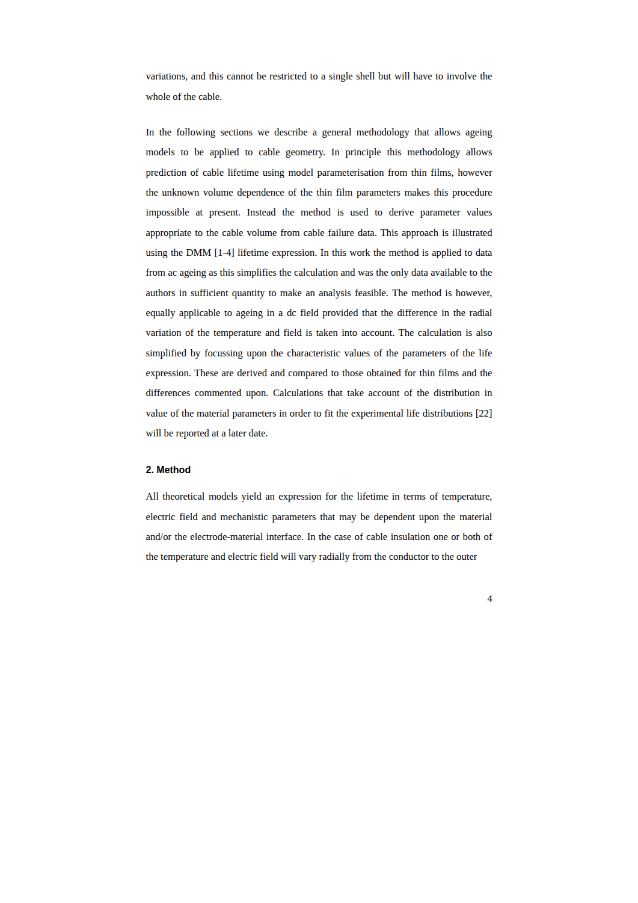variations, and this cannot be restricted to a single shell but will have to involve the whole of the cable.
In the following sections we describe a general methodology that allows ageing models to be applied to cable geometry. In principle this methodology allows prediction of cable lifetime using model parameterisation from thin films, however the unknown volume dependence of the thin film parameters makes this procedure impossible at present. Instead the method is used to derive parameter values appropriate to the cable volume from cable failure data. This approach is illustrated using the DMM [1-4] lifetime expression. In this work the method is applied to data from ac ageing as this simplifies the calculation and was the only data available to the authors in sufficient quantity to make an analysis feasible. The method is however, equally applicable to ageing in a dc field provided that the difference in the radial variation of the temperature and field is taken into account. The calculation is also simplified by focussing upon the characteristic values of the parameters of the life expression. These are derived and compared to those obtained for thin films and the differences commented upon. Calculations that take account of the distribution in value of the material parameters in order to fit the experimental life distributions [22] will be reported at a later date.
2. Method
All theoretical models yield an expression for the lifetime in terms of temperature, electric field and mechanistic parameters that may be dependent upon the material and/or the electrode-material interface. In the case of cable insulation one or both of the temperature and electric field will vary radially from the conductor to the outer
4